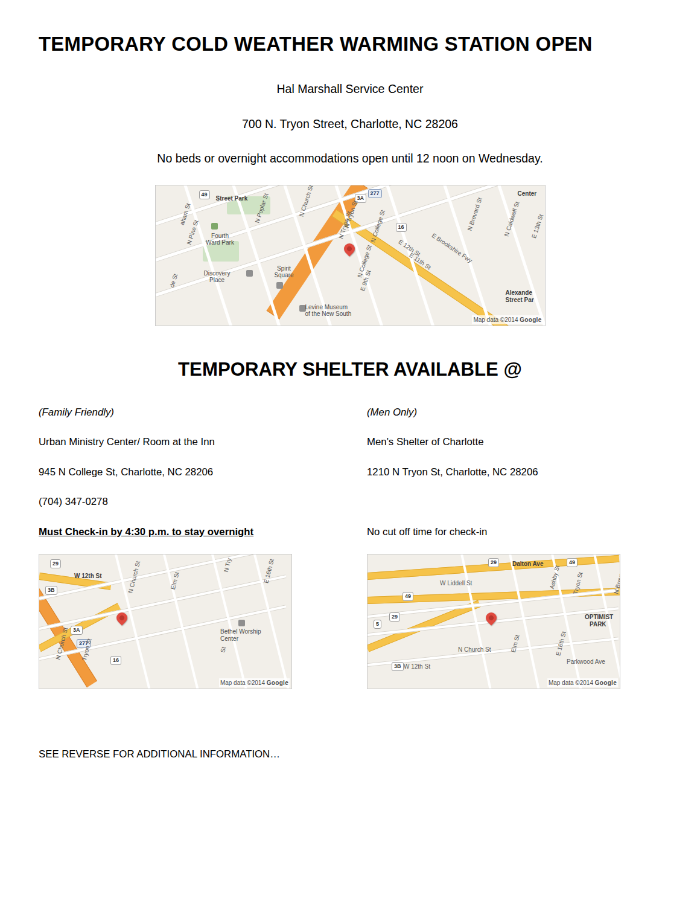TEMPORARY COLD WEATHER WARMING STATION OPEN
Hal Marshall Service Center
700 N. Tryon Street, Charlotte, NC 28206
No beds or overnight accommodations open until 12 noon on Wednesday.
49
277
16
3A
Street Park
aham St
N Poplar St
N Church St
N Tryon St
N Tryon St
N College St
N College St
E 9th St
E 12th St
E 11th St
E Brookshire Fwy
N Brevard St
N Caldwell St
E 13th St
N Pine St
de St
Center
Alexande
Street Par
Fourth
Ward Park
Discovery
Place
Spirit
Square
Levine Museum
of the New South
Map data ©2014 Google
TEMPORARY SHELTER AVAILABLE @
| (Family Friendly) Urban Ministry Center/ Room at the Inn 945 N College St, Charlotte, NC 28206 (704) 347-0278 Must Check-in by 4:30 p.m. to stay overnight 29 3B 3A 277 16 W 12th St N Church St Elm St N Try E 16th St N Church St Tryon St St Bethel Worship Center Map data ©2014 Google | (Men Only) Men's Shelter of Charlotte 1210 N Tryon St, Charlotte, NC 28206 No cut off time for check-in 29 49 49 29 5 3B Dalton Ave W Liddell St Ashby St Tryon St N Brevard St W 12th St N Church St Elm St E 16th St Parkwood Ave OPTIMIST PARK Map data ©2014 Google |
SEE REVERSE FOR ADDITIONAL INFORMATION…